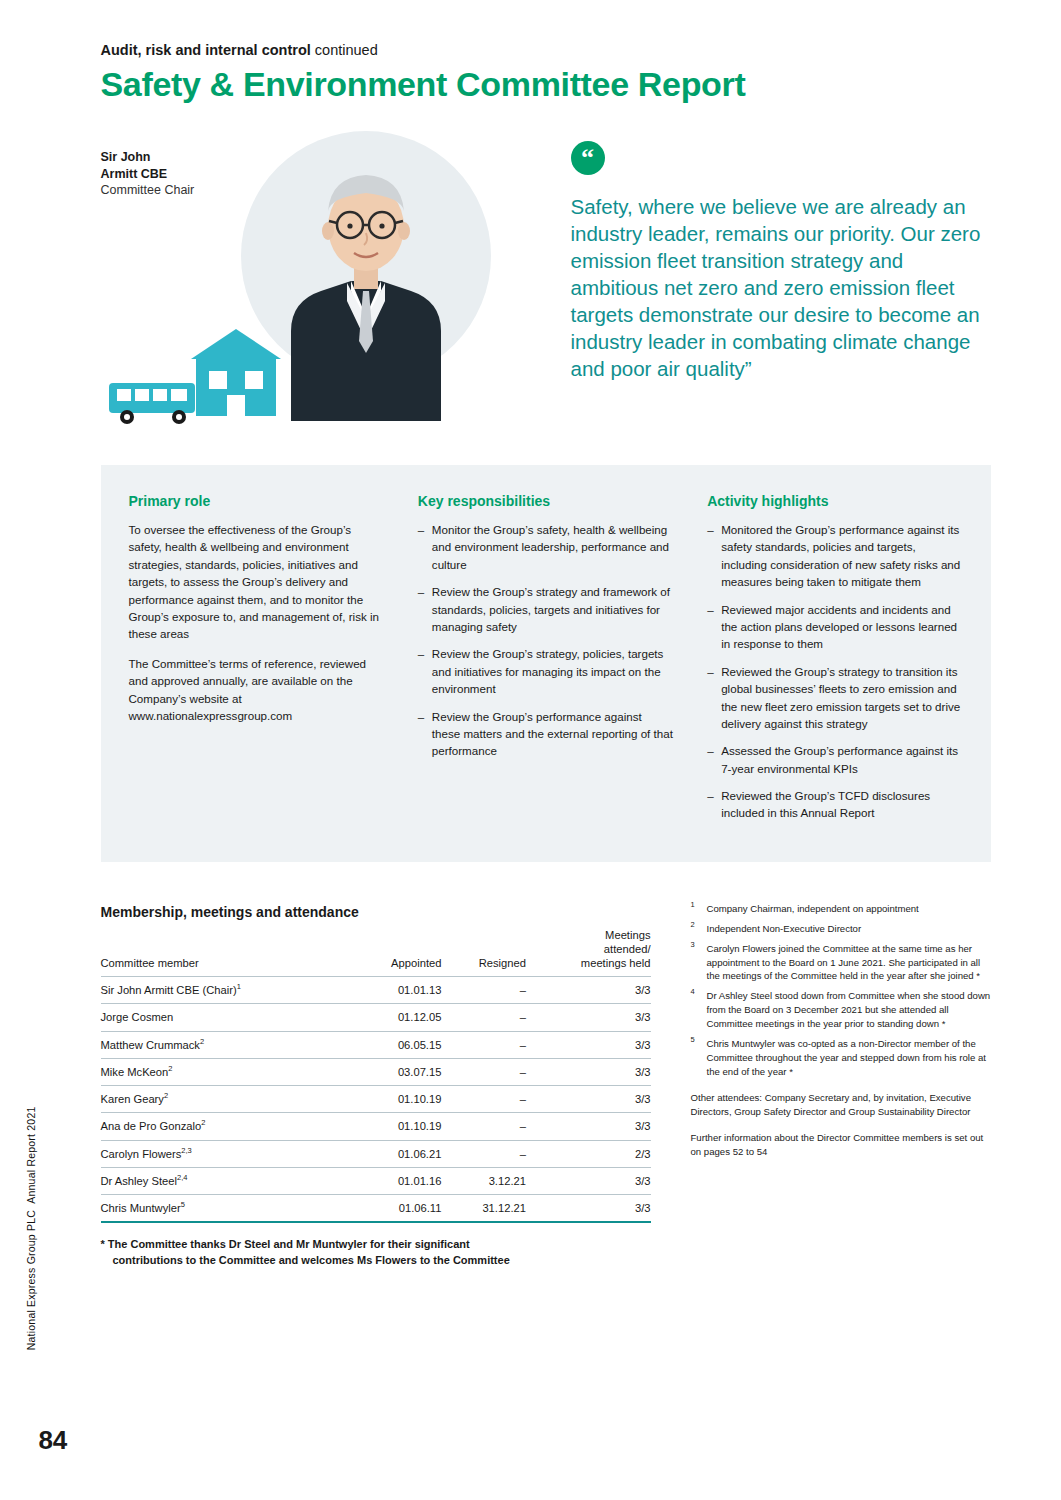National Express Group PLC Annual Report 2021
84
Audit, risk and internal control continued
Safety & Environment Committee Report
Sir John Armitt CBE Committee Chair
“
Safety, where we believe we are already an industry leader, remains our priority. Our zero emission fleet transition strategy and ambitious net zero and zero emission fleet targets demonstrate our desire to become an industry leader in combating climate change and poor air quality”
Primary role
To oversee the effectiveness of the Group’s safety, health & wellbeing and environment strategies, standards, policies, initiatives and targets, to assess the Group’s delivery and performance against them, and to monitor the Group’s exposure to, and management of, risk in these areas
The Committee’s terms of reference, reviewed and approved annually, are available on the Company’s website at www.nationalexpressgroup.com
Key responsibilities
Monitor the Group’s safety, health & wellbeing and environment leadership, performance and culture
Review the Group’s strategy and framework of standards, policies, targets and initiatives for managing safety
Review the Group’s strategy, policies, targets and initiatives for managing its impact on the environment
Review the Group’s performance against these matters and the external reporting of that performance
Activity highlights
Monitored the Group’s performance against its safety standards, policies and targets, including consideration of new safety risks and measures being taken to mitigate them
Reviewed major accidents and incidents and the action plans developed or lessons learned in response to them
Reviewed the Group’s strategy to transition its global businesses’ fleets to zero emission and the new fleet zero emission targets set to drive delivery against this strategy
Assessed the Group’s performance against its 7-year environmental KPIs
Reviewed the Group’s TCFD disclosures included in this Annual Report
Membership, meetings and attendance
| Committee member | Appointed | Resigned | Meetings attended/ meetings held |
| --- | --- | --- | --- |
| Sir John Armitt CBE (Chair) 1 | 01.01.13 | – | 3/3 |
| Jorge Cosmen | 01.12.05 | – | 3/3 |
| Matthew Crummack 2 | 06.05.15 | – | 3/3 |
| Mike McKeon 2 | 03.07.15 | – | 3/3 |
| Karen Geary 2 | 01.10.19 | – | 3/3 |
| Ana de Pro Gonzalo 2 | 01.10.19 | – | 3/3 |
| Carolyn Flowers 2,3 | 01.06.21 | – | 2/3 |
| Dr Ashley Steel 2,4 | 01.01.16 | 3.12.21 | 3/3 |
| Chris Muntwyler 5 | 01.06.11 | 31.12.21 | 3/3 |
* The Committee thanks Dr Steel and Mr Muntwyler for their significant contributions to the Committee and welcomes Ms Flowers to the Committee
Company Chairman, independent on appointment
Independent Non-Executive Director
Carolyn Flowers joined the Committee at the same time as her appointment to the Board on 1 June 2021. She participated in all the meetings of the Committee held in the year after she joined *
Dr Ashley Steel stood down from Committee when she stood down from the Board on 3 December 2021 but she attended all Committee meetings in the year prior to standing down *
Chris Muntwyler was co-opted as a non-Director member of the Committee throughout the year and stepped down from his role at the end of the year *
Other attendees: Company Secretary and, by invitation, Executive Directors, Group Safety Director and Group Sustainability Director
Further information about the Director Committee members is set out on pages 52 to 54